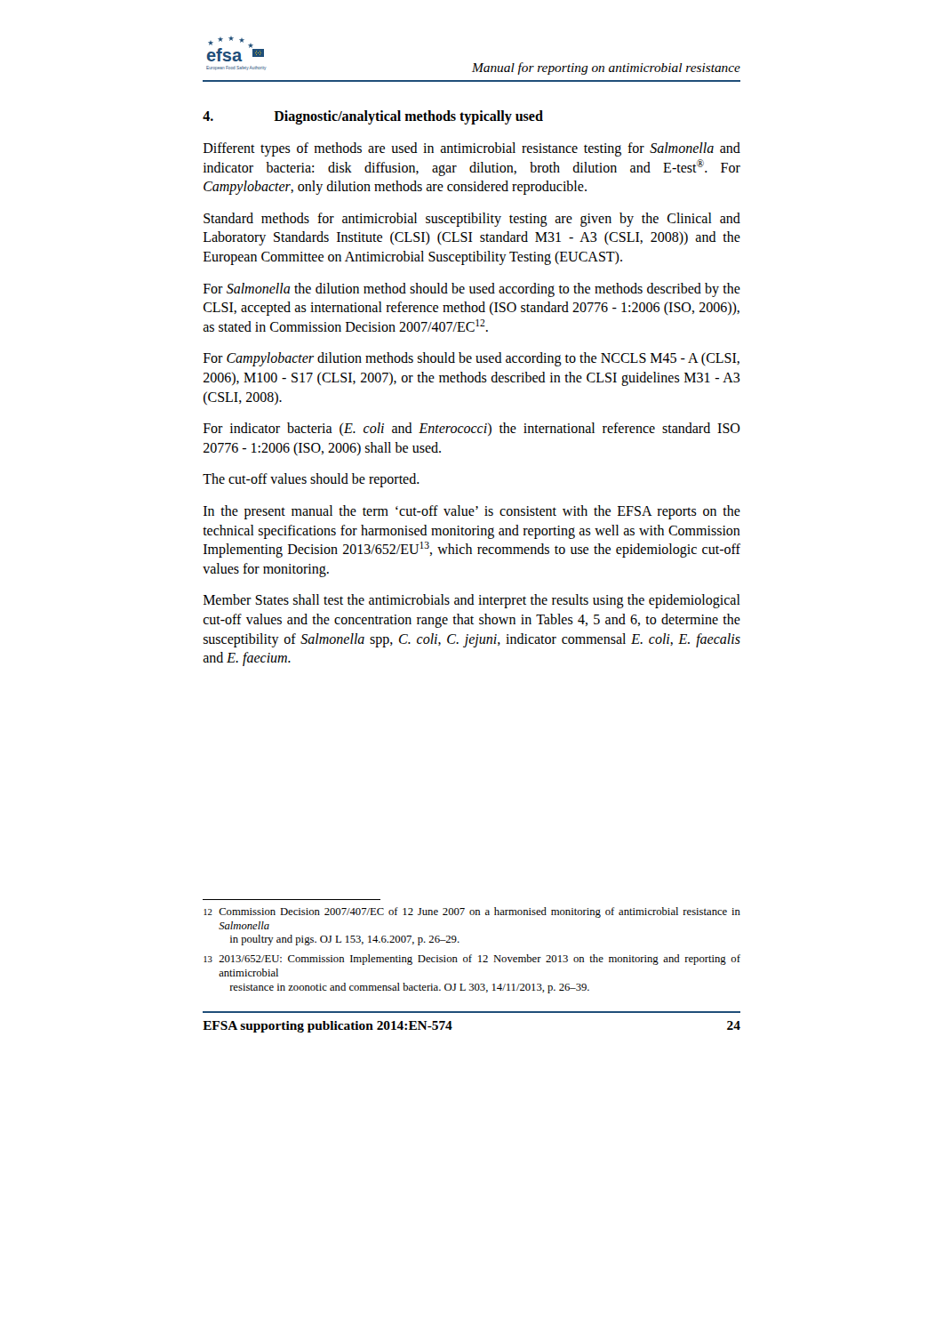efsa European Food Safety Authority
Manual for reporting on antimicrobial resistance
4. Diagnostic/analytical methods typically used
Different types of methods are used in antimicrobial resistance testing for Salmonella and indicator bacteria: disk diffusion, agar dilution, broth dilution and E-test®. For Campylobacter, only dilution methods are considered reproducible.
Standard methods for antimicrobial susceptibility testing are given by the Clinical and Laboratory Standards Institute (CLSI) (CLSI standard M31 - A3 (CSLI, 2008)) and the European Committee on Antimicrobial Susceptibility Testing (EUCAST).
For Salmonella the dilution method should be used according to the methods described by the CLSI, accepted as international reference method (ISO standard 20776 - 1:2006 (ISO, 2006)), as stated in Commission Decision 2007/407/EC12.
For Campylobacter dilution methods should be used according to the NCCLS M45 - A (CLSI, 2006), M100 - S17 (CLSI, 2007), or the methods described in the CLSI guidelines M31 - A3 (CSLI, 2008).
For indicator bacteria (E. coli and Enterococci) the international reference standard ISO 20776 - 1:2006 (ISO, 2006) shall be used.
The cut-off values should be reported.
In the present manual the term ‘cut-off value’ is consistent with the EFSA reports on the technical specifications for harmonised monitoring and reporting as well as with Commission Implementing Decision 2013/652/EU13, which recommends to use the epidemiologic cut-off values for monitoring.
Member States shall test the antimicrobials and interpret the results using the epidemiological cut-off values and the concentration range that shown in Tables 4, 5 and 6, to determine the susceptibility of Salmonella spp, C. coli, C. jejuni, indicator commensal E. coli, E. faecalis and E. faecium.
12
Commission Decision 2007/407/EC of 12 June 2007 on a harmonised monitoring of antimicrobial resistance in Salmonella in poultry and pigs. OJ L 153, 14.6.2007, p. 26–29.
13
2013/652/EU: Commission Implementing Decision of 12 November 2013 on the monitoring and reporting of antimicrobialresistance in zoonotic and commensal bacteria. OJ L 303, 14/11/2013, p. 26–39.
EFSA supporting publication 2014:EN-574 24